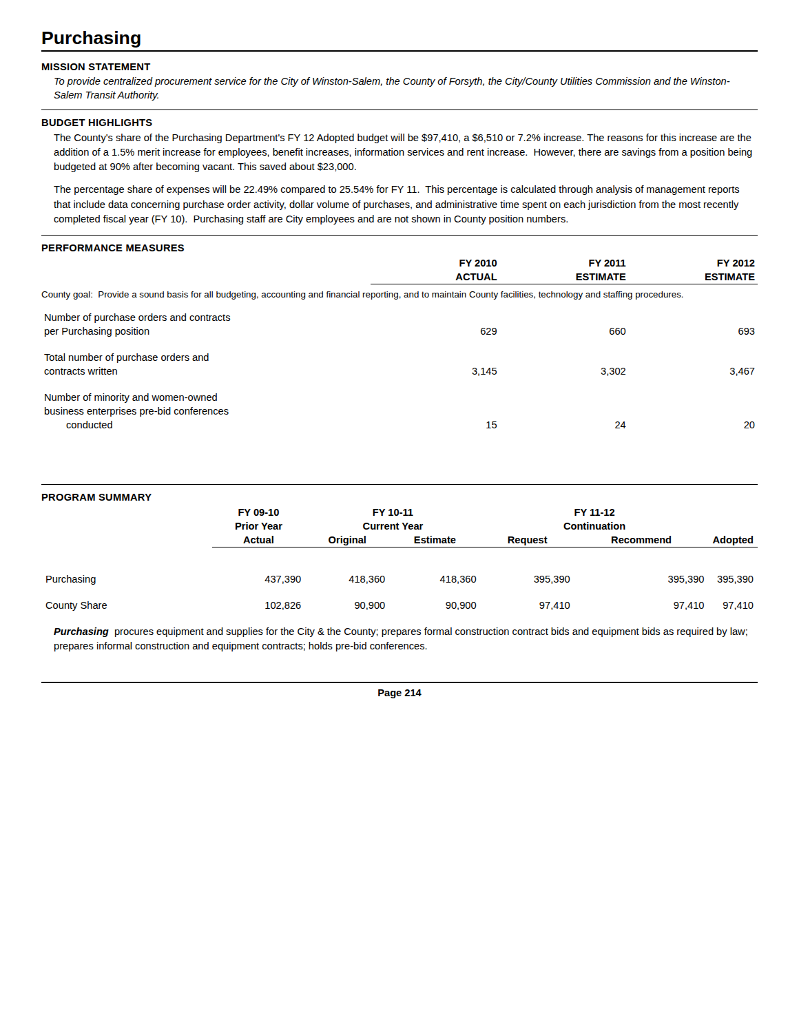Purchasing
MISSION STATEMENT
To provide centralized procurement service for the City of Winston-Salem, the County of Forsyth, the City/County Utilities Commission and the Winston-Salem Transit Authority.
BUDGET HIGHLIGHTS
The County's share of the Purchasing Department's FY 12 Adopted budget will be $97,410, a $6,510 or 7.2% increase. The reasons for this increase are the addition of a 1.5% merit increase for employees, benefit increases, information services and rent increase. However, there are savings from a position being budgeted at 90% after becoming vacant. This saved about $23,000.
The percentage share of expenses will be 22.49% compared to 25.54% for FY 11. This percentage is calculated through analysis of management reports that include data concerning purchase order activity, dollar volume of purchases, and administrative time spent on each jurisdiction from the most recently completed fiscal year (FY 10). Purchasing staff are City employees and are not shown in County position numbers.
PERFORMANCE MEASURES
| | FY 2010 | FY 2011 | FY 2012 |
| | ACTUAL | ESTIMATE | ESTIMATE |
County goal: Provide a sound basis for all budgeting, accounting and financial reporting, and to maintain County facilities, technology and staffing procedures.
| Number of purchase orders and contracts | | | |
| per Purchasing position | 629 | 660 | 693 |
| Total number of purchase orders and | | | |
| contracts written | 3,145 | 3,302 | 3,467 |
| Number of minority and women-owned | | | |
| business enterprises pre-bid conferences | | | |
| conducted | 15 | 24 | 20 |
PROGRAM SUMMARY
| | FY 09-10 | FY 10-11 | FY 11-12 | |
| | Prior Year | Current Year | Continuation | |
| | Actual | Original | Estimate | Request | Recommend | Adopted |
| Purchasing | 437,390 | 418,360 | 418,360 | 395,390 | 395,390 | 395,390 |
| County Share | 102,826 | 90,900 | 90,900 | 97,410 | 97,410 | 97,410 |
Purchasing procures equipment and supplies for the City & the County; prepares formal construction contract bids and equipment bids as required by law; prepares informal construction and equipment contracts; holds pre-bid conferences.
Page 214